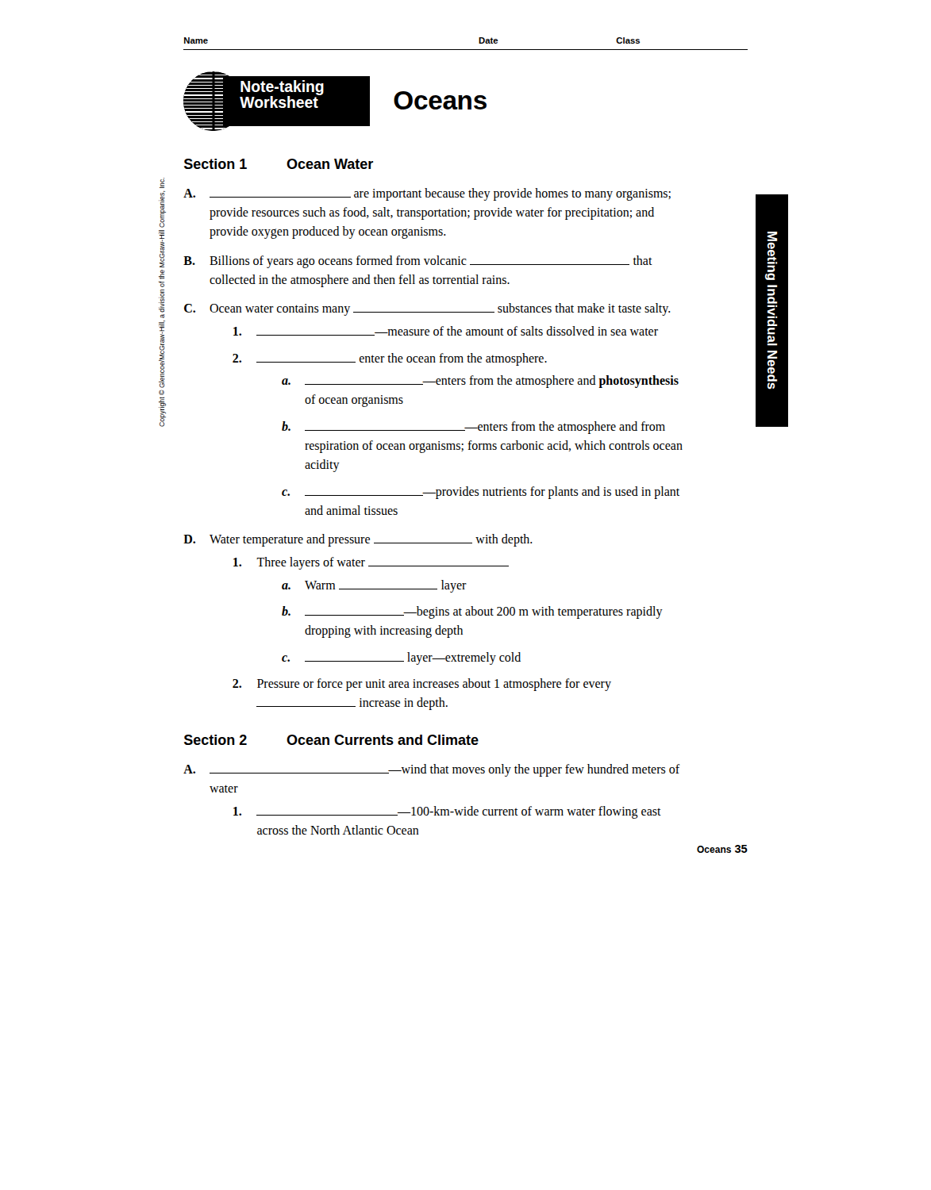Name Date Class
Note-taking Worksheet
Oceans
Section 1 Ocean Water
A. are important because they provide homes to many organisms; provide resources such as food, salt, transportation; provide water for precipitation; and provide oxygen produced by ocean organisms.
B. Billions of years ago oceans formed from volcanic that collected in the atmosphere and then fell as torrential rains.
C. Ocean water contains many substances that make it taste salty.
1. —measure of the amount of salts dissolved in sea water
2. enter the ocean from the atmosphere.
a. —enters from the atmosphere and photosynthesis of ocean organisms
b. —enters from the atmosphere and from respiration of ocean organisms; forms carbonic acid, which controls ocean acidity
c. —provides nutrients for plants and is used in plant and animal tissues
D. Water temperature and pressure with depth.
1. Three layers of water
a. Warm layer
b. —begins at about 200 m with temperatures rapidly dropping with increasing depth
c. layer—extremely cold
2. Pressure or force per unit area increases about 1 atmosphere for every increase in depth.
Section 2 Ocean Currents and Climate
A. —wind that moves only the upper few hundred meters of water
1. —100-km-wide current of warm water flowing east across the North Atlantic Ocean
Meeting Individual Needs
Copyright © Glencoe/McGraw-Hill, a division of the McGraw-Hill Companies, Inc.
Oceans35